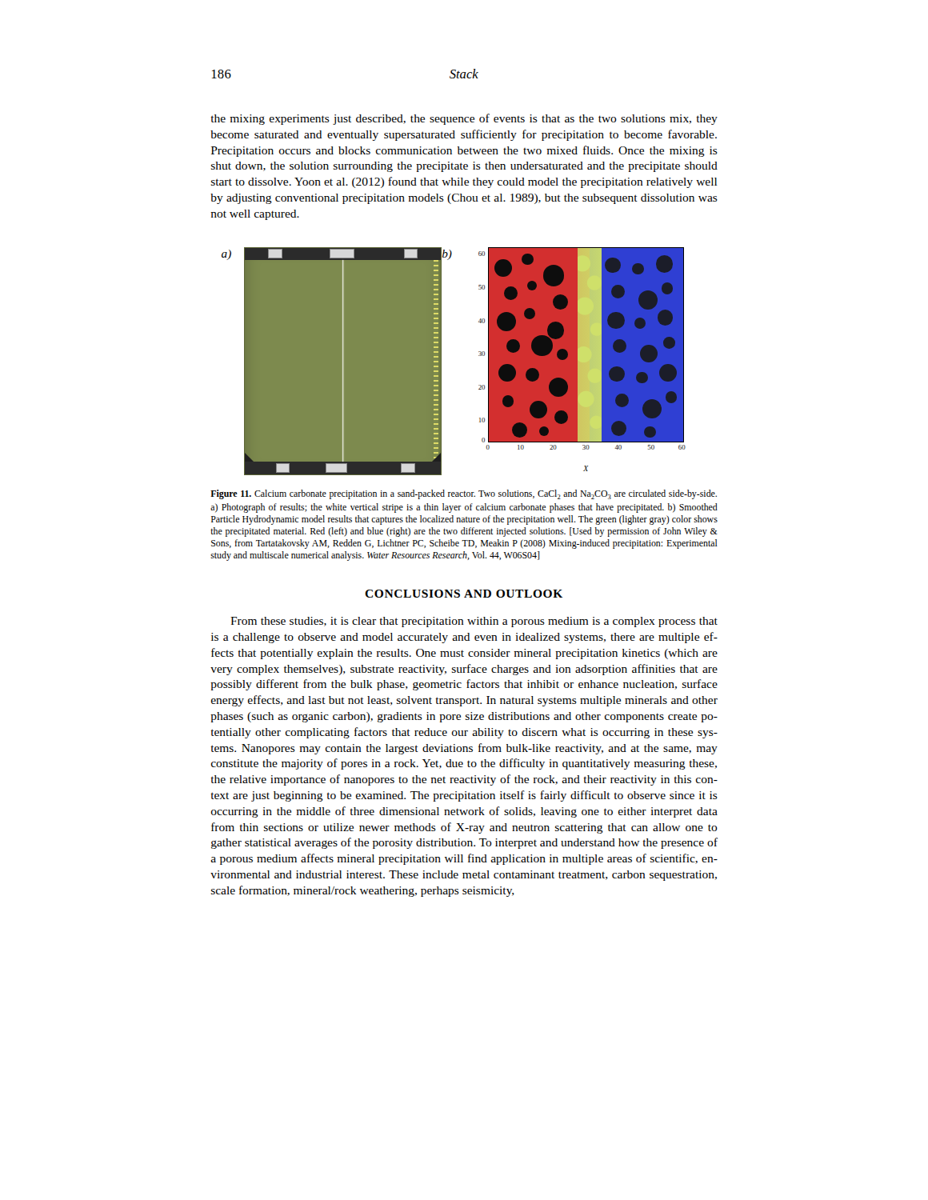186
Stack
the mixing experiments just described, the sequence of events is that as the two solutions mix, they become saturated and eventually supersaturated sufficiently for precipitation to become favorable. Precipitation occurs and blocks communication between the two mixed fluids. Once the mixing is shut down, the solution surrounding the precipitate is then undersaturated and the precipitate should start to dissolve. Yoon et al. (2012) found that while they could model the precipitation relatively well by adjusting conventional precipitation models (Chou et al. 1989), but the subsequent dissolution was not well captured.
a)
b)
60 50 40 30 20 10 0
0 10 20 30 40 50 60
X
Figure 11. Calcium carbonate precipitation in a sand-packed reactor. Two solutions, CaCl2 and Na2CO3 are circulated side-by-side. a) Photograph of results; the white vertical stripe is a thin layer of calcium carbonate phases that have precipitated. b) Smoothed Particle Hydrodynamic model results that captures the localized nature of the precipitation well. The green (lighter gray) color shows the precipitated material. Red (left) and blue (right) are the two different injected solutions. [Used by permission of John Wiley & Sons, from Tartatakovsky AM, Redden G, Lichtner PC, Scheibe TD, Meakin P (2008) Mixing-induced precipitation: Experimental study and multiscale numerical analysis. Water Resources Research, Vol. 44, W06S04]
CONCLUSIONS AND OUTLOOK
From these studies, it is clear that precipitation within a porous medium is a complex process that is a challenge to observe and model accurately and even in idealized systems, there are multiple effects that potentially explain the results. One must consider mineral precipitation kinetics (which are very complex themselves), substrate reactivity, surface charges and ion adsorption affinities that are possibly different from the bulk phase, geometric factors that inhibit or enhance nucleation, surface energy effects, and last but not least, solvent transport. In natural systems multiple minerals and other phases (such as organic carbon), gradients in pore size distributions and other components create potentially other complicating factors that reduce our ability to discern what is occurring in these systems. Nanopores may contain the largest deviations from bulk-like reactivity, and at the same, may constitute the majority of pores in a rock. Yet, due to the difficulty in quantitatively measuring these, the relative importance of nanopores to the net reactivity of the rock, and their reactivity in this context are just beginning to be examined. The precipitation itself is fairly difficult to observe since it is occurring in the middle of three dimensional network of solids, leaving one to either interpret data from thin sections or utilize newer methods of X-ray and neutron scattering that can allow one to gather statistical averages of the porosity distribution. To interpret and understand how the presence of a porous medium affects mineral precipitation will find application in multiple areas of scientific, environmental and industrial interest. These include metal contaminant treatment, carbon sequestration, scale formation, mineral/rock weathering, perhaps seismicity,